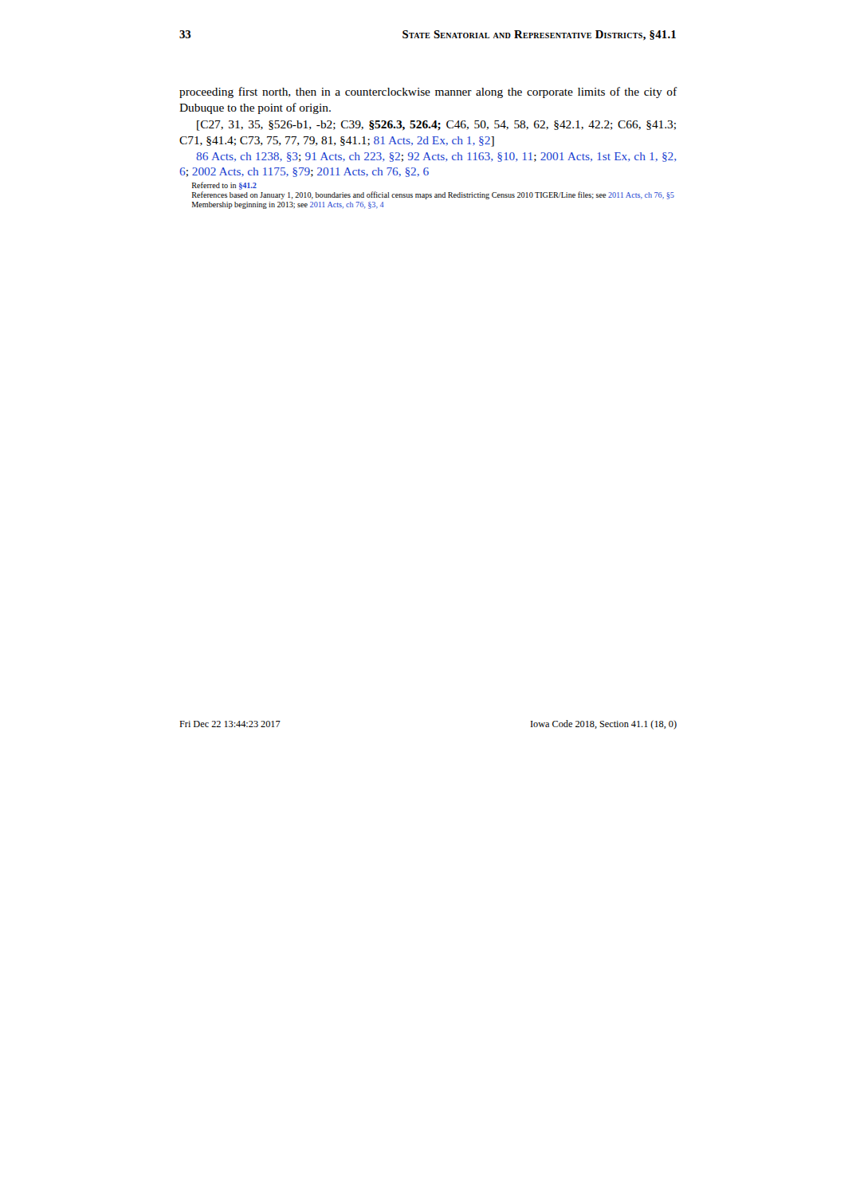33
State Senatorial and Representative Districts, §41.1
proceeding first north, then in a counterclockwise manner along the corporate limits of the city of Dubuque to the point of origin.
[C27, 31, 35, §526-b1, -b2; C39, §526.3, 526.4; C46, 50, 54, 58, 62, §42.1, 42.2; C66, §41.3; C71, §41.4; C73, 75, 77, 79, 81, §41.1; 81 Acts, 2d Ex, ch 1, §2]
86 Acts, ch 1238, §3; 91 Acts, ch 223, §2; 92 Acts, ch 1163, §10, 11; 2001 Acts, 1st Ex, ch 1, §2, 6; 2002 Acts, ch 1175, §79; 2011 Acts, ch 76, §2, 6
Referred to in §41.2
References based on January 1, 2010, boundaries and official census maps and Redistricting Census 2010 TIGER/Line files; see 2011 Acts, ch 76, §5
Membership beginning in 2013; see 2011 Acts, ch 76, §3, 4
Fri Dec 22 13:44:23 2017
Iowa Code 2018, Section 41.1 (18, 0)